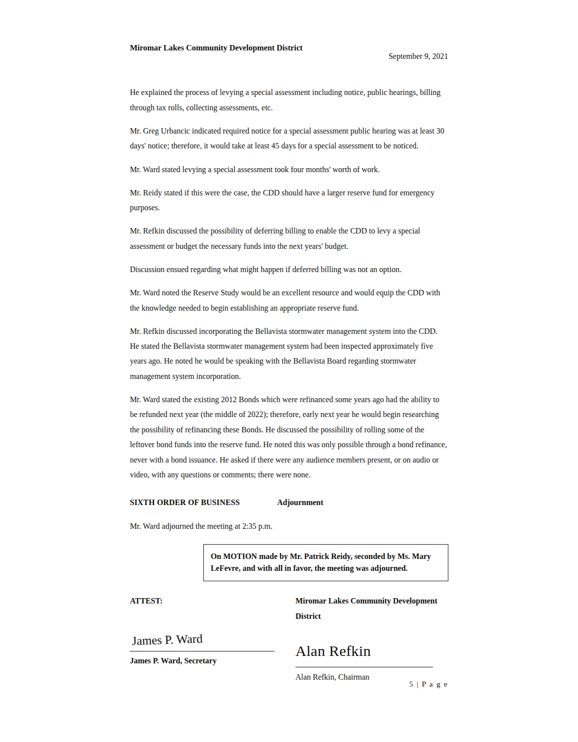Miromar Lakes Community Development District
September 9, 2021
He explained the process of levying a special assessment including notice, public hearings, billing through tax rolls, collecting assessments, etc.
Mr. Greg Urbancic indicated required notice for a special assessment public hearing was at least 30 days' notice; therefore, it would take at least 45 days for a special assessment to be noticed.
Mr. Ward stated levying a special assessment took four months' worth of work.
Mr. Reidy stated if this were the case, the CDD should have a larger reserve fund for emergency purposes.
Mr. Refkin discussed the possibility of deferring billing to enable the CDD to levy a special assessment or budget the necessary funds into the next years' budget.
Discussion ensued regarding what might happen if deferred billing was not an option.
Mr. Ward noted the Reserve Study would be an excellent resource and would equip the CDD with the knowledge needed to begin establishing an appropriate reserve fund.
Mr. Refkin discussed incorporating the Bellavista stormwater management system into the CDD. He stated the Bellavista stormwater management system had been inspected approximately five years ago. He noted he would be speaking with the Bellavista Board regarding stormwater management system incorporation.
Mr. Ward stated the existing 2012 Bonds which were refinanced some years ago had the ability to be refunded next year (the middle of 2022); therefore, early next year he would begin researching the possibility of refinancing these Bonds. He discussed the possibility of rolling some of the leftover bond funds into the reserve fund. He noted this was only possible through a bond refinance, never with a bond issuance. He asked if there were any audience members present, or on audio or video, with any questions or comments; there were none.
Sixth Order of Business
Adjournment
Mr. Ward adjourned the meeting at 2:35 p.m.
On MOTION made by Mr. Patrick Reidy, seconded by Ms. Mary LeFevre, and with all in favor, the meeting was adjourned.
ATTEST:
James P. Ward
James P. Ward, Secretary
Miromar Lakes Community Development District
Alan Refkin
Alan Refkin, Chairman
5 | P a g e